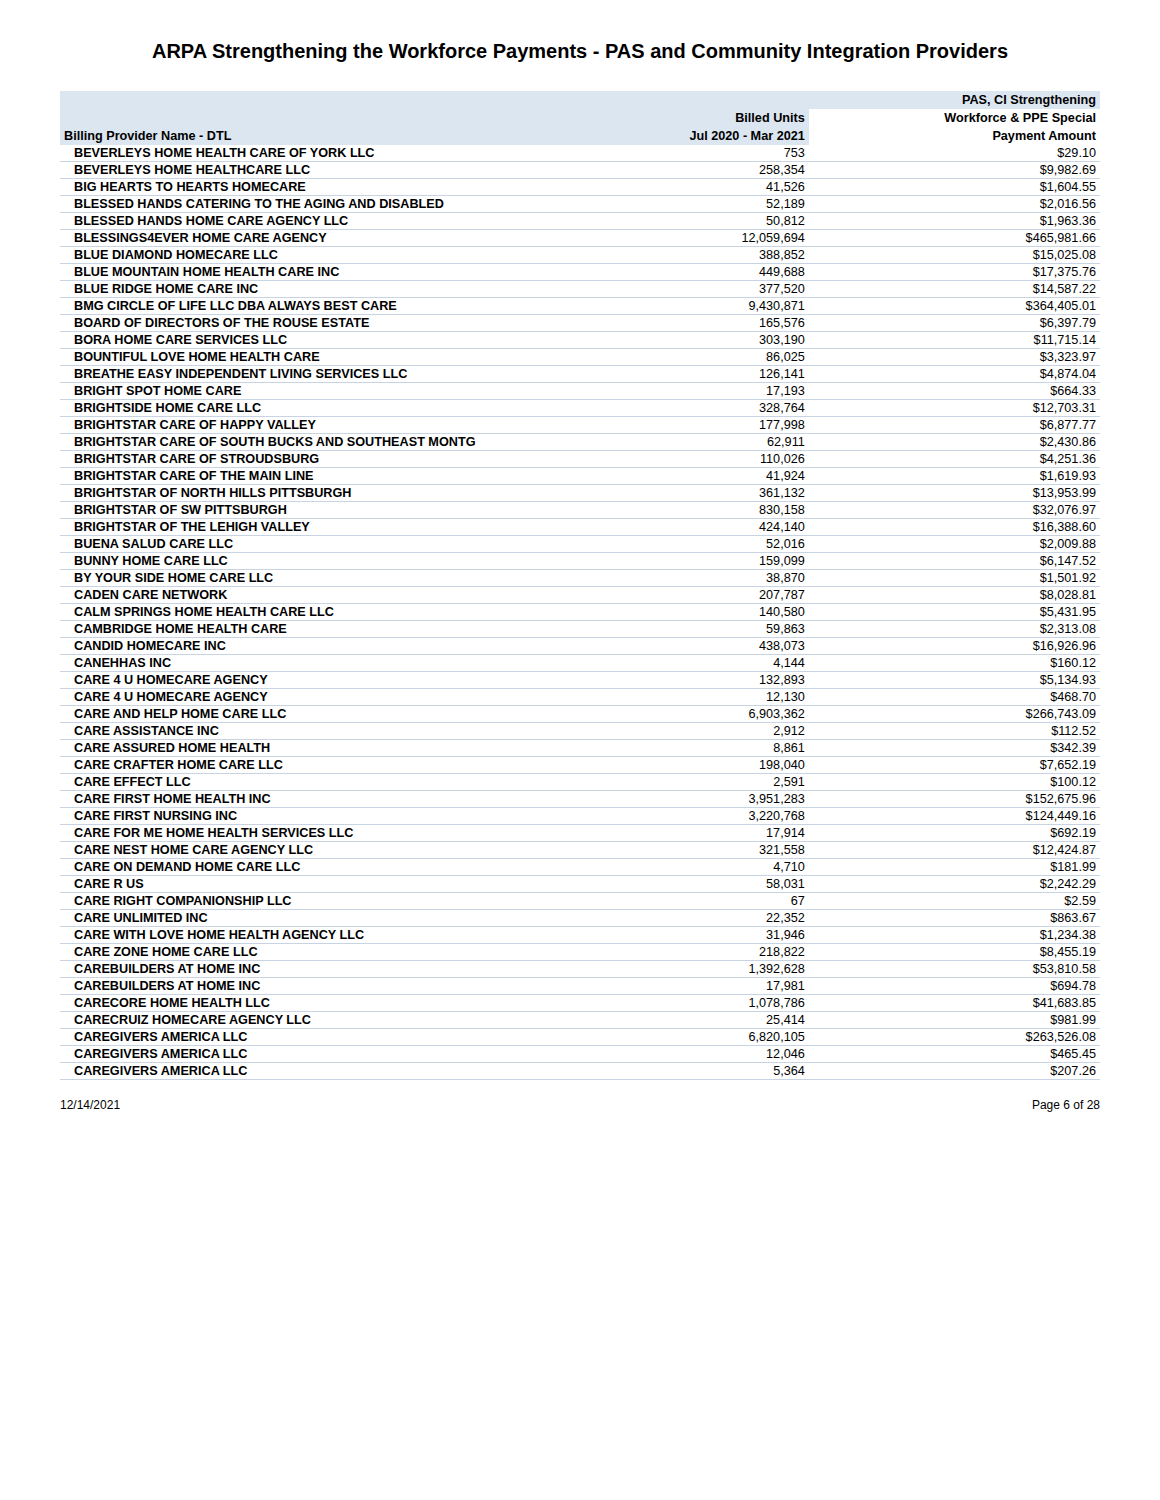ARPA Strengthening the Workforce Payments - PAS and Community Integration Providers
| | | PAS, CI Strengthening |
| --- | --- | --- |
| | Billed Units | Workforce & PPE Special |
| Billing Provider Name - DTL | Jul 2020 - Mar 2021 | Payment Amount |
| BEVERLEYS HOME HEALTH CARE OF YORK LLC | 753 | $29.10 |
| BEVERLEYS HOME HEALTHCARE LLC | 258,354 | $9,982.69 |
| BIG HEARTS TO HEARTS HOMECARE | 41,526 | $1,604.55 |
| BLESSED HANDS CATERING TO THE AGING AND DISABLED | 52,189 | $2,016.56 |
| BLESSED HANDS HOME CARE AGENCY LLC | 50,812 | $1,963.36 |
| BLESSINGS4EVER HOME CARE AGENCY | 12,059,694 | $465,981.66 |
| BLUE DIAMOND HOMECARE LLC | 388,852 | $15,025.08 |
| BLUE MOUNTAIN HOME HEALTH CARE INC | 449,688 | $17,375.76 |
| BLUE RIDGE HOME CARE INC | 377,520 | $14,587.22 |
| BMG CIRCLE OF LIFE LLC DBA ALWAYS BEST CARE | 9,430,871 | $364,405.01 |
| BOARD OF DIRECTORS OF THE ROUSE ESTATE | 165,576 | $6,397.79 |
| BORA HOME CARE SERVICES LLC | 303,190 | $11,715.14 |
| BOUNTIFUL LOVE HOME HEALTH CARE | 86,025 | $3,323.97 |
| BREATHE EASY INDEPENDENT LIVING SERVICES LLC | 126,141 | $4,874.04 |
| BRIGHT SPOT HOME CARE | 17,193 | $664.33 |
| BRIGHTSIDE HOME CARE LLC | 328,764 | $12,703.31 |
| BRIGHTSTAR CARE OF HAPPY VALLEY | 177,998 | $6,877.77 |
| BRIGHTSTAR CARE OF SOUTH BUCKS AND SOUTHEAST MONTG | 62,911 | $2,430.86 |
| BRIGHTSTAR CARE OF STROUDSBURG | 110,026 | $4,251.36 |
| BRIGHTSTAR CARE OF THE MAIN LINE | 41,924 | $1,619.93 |
| BRIGHTSTAR OF NORTH HILLS PITTSBURGH | 361,132 | $13,953.99 |
| BRIGHTSTAR OF SW PITTSBURGH | 830,158 | $32,076.97 |
| BRIGHTSTAR OF THE LEHIGH VALLEY | 424,140 | $16,388.60 |
| BUENA SALUD CARE LLC | 52,016 | $2,009.88 |
| BUNNY HOME CARE LLC | 159,099 | $6,147.52 |
| BY YOUR SIDE HOME CARE LLC | 38,870 | $1,501.92 |
| CADEN CARE NETWORK | 207,787 | $8,028.81 |
| CALM SPRINGS HOME HEALTH CARE LLC | 140,580 | $5,431.95 |
| CAMBRIDGE HOME HEALTH CARE | 59,863 | $2,313.08 |
| CANDID HOMECARE INC | 438,073 | $16,926.96 |
| CANEHHAS INC | 4,144 | $160.12 |
| CARE 4 U HOMECARE AGENCY | 132,893 | $5,134.93 |
| CARE 4 U HOMECARE AGENCY | 12,130 | $468.70 |
| CARE AND HELP HOME CARE LLC | 6,903,362 | $266,743.09 |
| CARE ASSISTANCE INC | 2,912 | $112.52 |
| CARE ASSURED HOME HEALTH | 8,861 | $342.39 |
| CARE CRAFTER HOME CARE LLC | 198,040 | $7,652.19 |
| CARE EFFECT LLC | 2,591 | $100.12 |
| CARE FIRST HOME HEALTH INC | 3,951,283 | $152,675.96 |
| CARE FIRST NURSING INC | 3,220,768 | $124,449.16 |
| CARE FOR ME HOME HEALTH SERVICES LLC | 17,914 | $692.19 |
| CARE NEST HOME CARE AGENCY LLC | 321,558 | $12,424.87 |
| CARE ON DEMAND HOME CARE LLC | 4,710 | $181.99 |
| CARE R US | 58,031 | $2,242.29 |
| CARE RIGHT COMPANIONSHIP LLC | 67 | $2.59 |
| CARE UNLIMITED INC | 22,352 | $863.67 |
| CARE WITH LOVE HOME HEALTH AGENCY LLC | 31,946 | $1,234.38 |
| CARE ZONE HOME CARE LLC | 218,822 | $8,455.19 |
| CAREBUILDERS AT HOME INC | 1,392,628 | $53,810.58 |
| CAREBUILDERS AT HOME INC | 17,981 | $694.78 |
| CARECORE HOME HEALTH LLC | 1,078,786 | $41,683.85 |
| CARECRUIZ HOMECARE AGENCY LLC | 25,414 | $981.99 |
| CAREGIVERS AMERICA LLC | 6,820,105 | $263,526.08 |
| CAREGIVERS AMERICA LLC | 12,046 | $465.45 |
| CAREGIVERS AMERICA LLC | 5,364 | $207.26 |
12/14/2021 Page 6 of 28